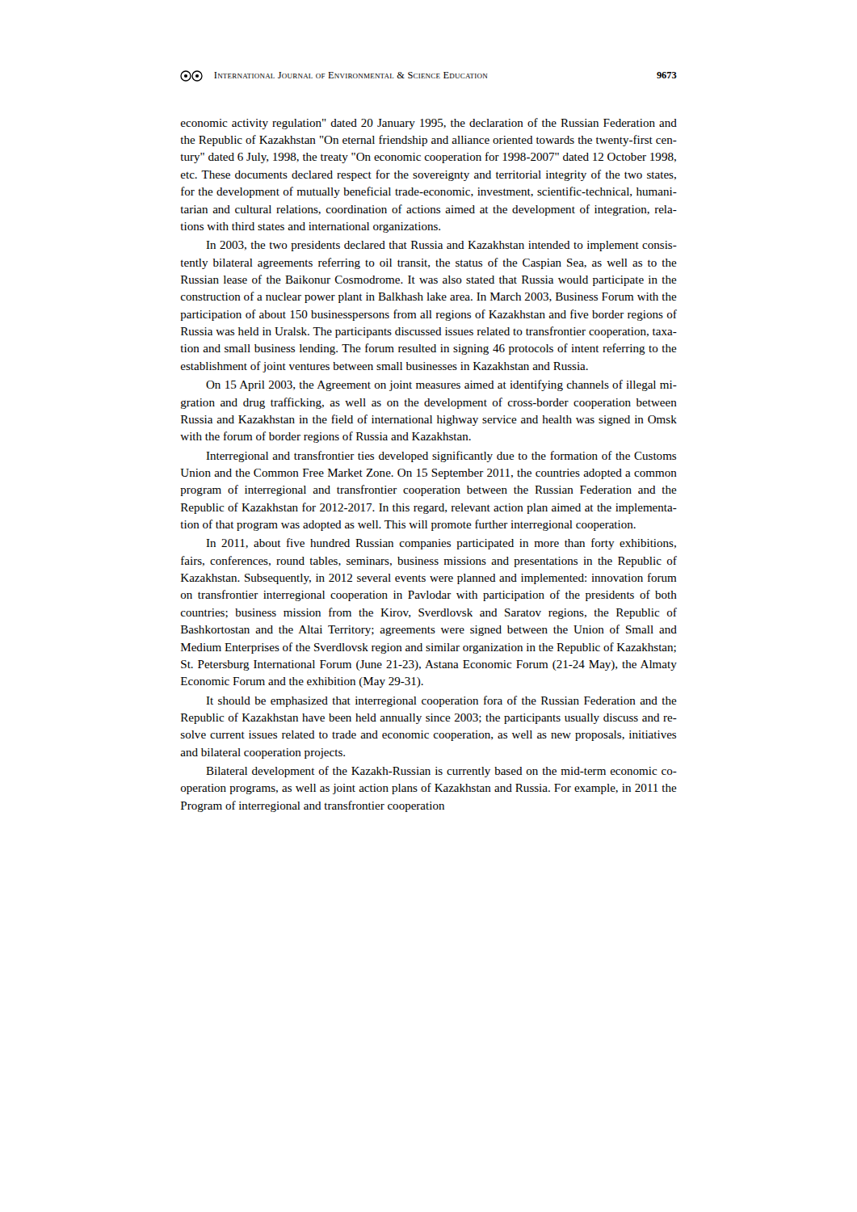International Journal of Environmental & Science Education
9673
economic activity regulation" dated 20 January 1995, the declaration of the Russian Federation and the Republic of Kazakhstan "On eternal friendship and alliance oriented towards the twenty-first century" dated 6 July, 1998, the treaty "On economic cooperation for 1998-2007" dated 12 October 1998, etc. These documents declared respect for the sovereignty and territorial integrity of the two states, for the development of mutually beneficial trade-economic, investment, scientific-technical, humanitarian and cultural relations, coordination of actions aimed at the development of integration, relations with third states and international organizations.
In 2003, the two presidents declared that Russia and Kazakhstan intended to implement consistently bilateral agreements referring to oil transit, the status of the Caspian Sea, as well as to the Russian lease of the Baikonur Cosmodrome. It was also stated that Russia would participate in the construction of a nuclear power plant in Balkhash lake area. In March 2003, Business Forum with the participation of about 150 businesspersons from all regions of Kazakhstan and five border regions of Russia was held in Uralsk. The participants discussed issues related to transfrontier cooperation, taxation and small business lending. The forum resulted in signing 46 protocols of intent referring to the establishment of joint ventures between small businesses in Kazakhstan and Russia.
On 15 April 2003, the Agreement on joint measures aimed at identifying channels of illegal migration and drug trafficking, as well as on the development of cross-border cooperation between Russia and Kazakhstan in the field of international highway service and health was signed in Omsk with the forum of border regions of Russia and Kazakhstan.
Interregional and transfrontier ties developed significantly due to the formation of the Customs Union and the Common Free Market Zone. On 15 September 2011, the countries adopted a common program of interregional and transfrontier cooperation between the Russian Federation and the Republic of Kazakhstan for 2012-2017. In this regard, relevant action plan aimed at the implementation of that program was adopted as well. This will promote further interregional cooperation.
In 2011, about five hundred Russian companies participated in more than forty exhibitions, fairs, conferences, round tables, seminars, business missions and presentations in the Republic of Kazakhstan. Subsequently, in 2012 several events were planned and implemented: innovation forum on transfrontier interregional cooperation in Pavlodar with participation of the presidents of both countries; business mission from the Kirov, Sverdlovsk and Saratov regions, the Republic of Bashkortostan and the Altai Territory; agreements were signed between the Union of Small and Medium Enterprises of the Sverdlovsk region and similar organization in the Republic of Kazakhstan; St. Petersburg International Forum (June 21-23), Astana Economic Forum (21-24 May), the Almaty Economic Forum and the exhibition (May 29-31).
It should be emphasized that interregional cooperation fora of the Russian Federation and the Republic of Kazakhstan have been held annually since 2003; the participants usually discuss and resolve current issues related to trade and economic cooperation, as well as new proposals, initiatives and bilateral cooperation projects.
Bilateral development of the Kazakh-Russian is currently based on the mid-term economic cooperation programs, as well as joint action plans of Kazakhstan and Russia. For example, in 2011 the Program of interregional and transfrontier cooperation